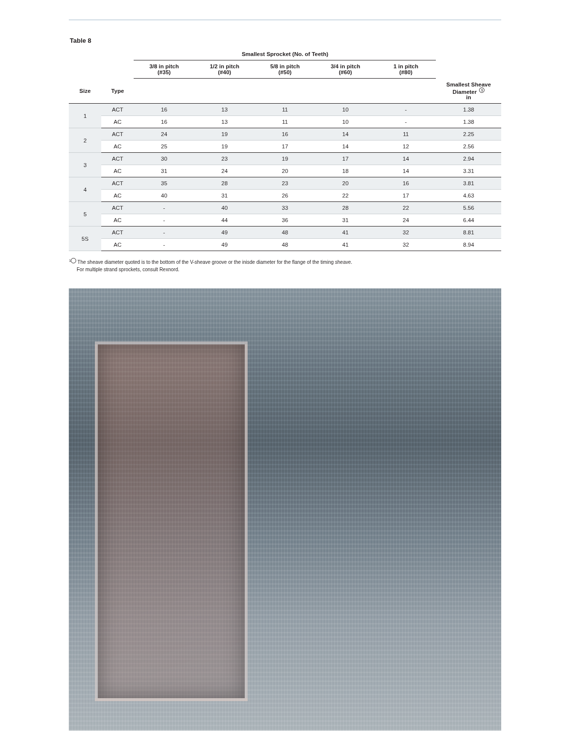Table 8
| | | Smallest Sprocket (No. of Teeth) | |
| --- | --- | --- | --- |
| 3/8 in pitch (#35) | 1/2 in pitch (#40) | 5/8 in pitch (#50) | 3/4 in pitch (#60) | 1 in pitch (#80) |
| Size | Type | | Smallest Sheave Diameter 1 in |
| 1 | ACT | 16 | 13 | 11 | 10 | - | 1.38 |
| AC | 16 | 13 | 11 | 10 | - | 1.38 |
| 2 | ACT | 24 | 19 | 16 | 14 | 11 | 2.25 |
| AC | 25 | 19 | 17 | 14 | 12 | 2.56 |
| 3 | ACT | 30 | 23 | 19 | 17 | 14 | 2.94 |
| AC | 31 | 24 | 20 | 18 | 14 | 3.31 |
| 4 | ACT | 35 | 28 | 23 | 20 | 16 | 3.81 |
| AC | 40 | 31 | 26 | 22 | 17 | 4.63 |
| 5 | ACT | - | 40 | 33 | 28 | 22 | 5.56 |
| AC | - | 44 | 36 | 31 | 24 | 6.44 |
| 5S | ACT | - | 49 | 48 | 41 | 32 | 8.81 |
| AC | - | 49 | 48 | 41 | 32 | 8.94 |
1 The sheave diameter quoted is to the bottom of the V-sheave groove or the inisde diameter for the flange of the timing sheave.
For multiple strand sprockets, consult Rexnord.